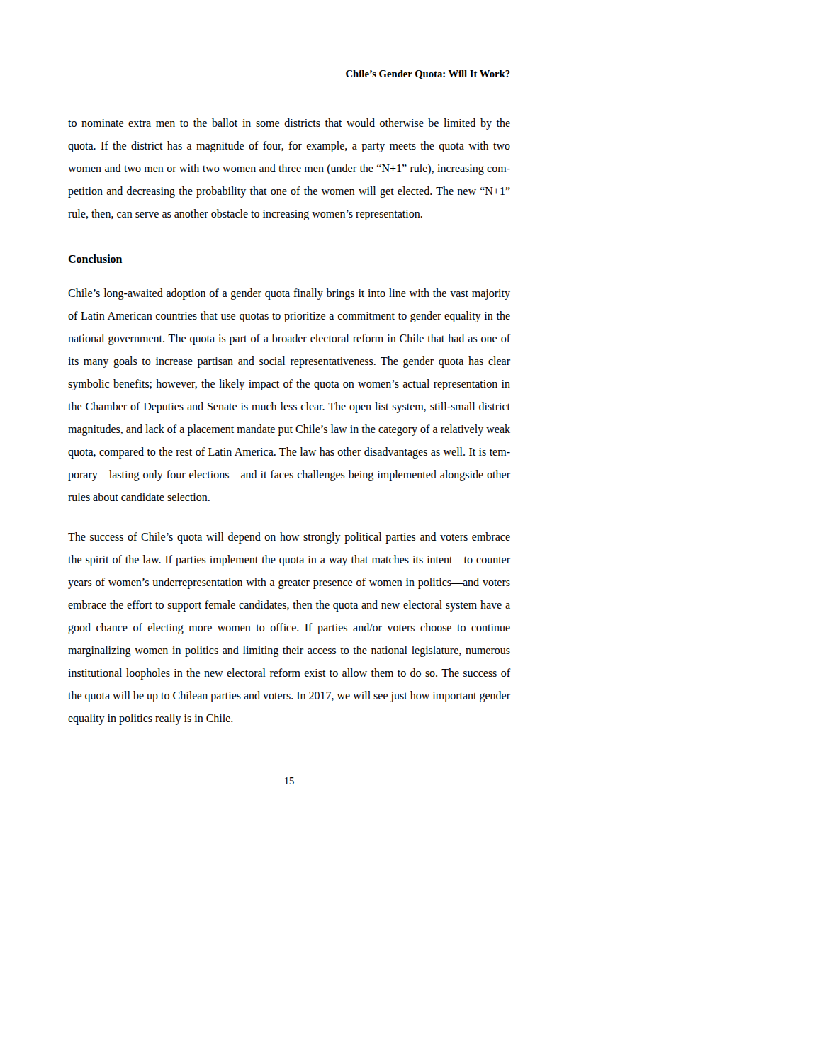Chile’s Gender Quota: Will It Work?
to nominate extra men to the ballot in some districts that would otherwise be limited by the quota. If the district has a magnitude of four, for example, a party meets the quota with two women and two men or with two women and three men (under the “N+1” rule), increasing competition and decreasing the probability that one of the women will get elected. The new “N+1” rule, then, can serve as another obstacle to increasing women’s representation.
Conclusion
Chile’s long-awaited adoption of a gender quota finally brings it into line with the vast majority of Latin American countries that use quotas to prioritize a commitment to gender equality in the national government. The quota is part of a broader electoral reform in Chile that had as one of its many goals to increase partisan and social representativeness. The gender quota has clear symbolic benefits; however, the likely impact of the quota on women’s actual representation in the Chamber of Deputies and Senate is much less clear. The open list system, still-small district magnitudes, and lack of a placement mandate put Chile’s law in the category of a relatively weak quota, compared to the rest of Latin America. The law has other disadvantages as well. It is temporary—lasting only four elections—and it faces challenges being implemented alongside other rules about candidate selection.
The success of Chile’s quota will depend on how strongly political parties and voters embrace the spirit of the law. If parties implement the quota in a way that matches its intent—to counter years of women’s underrepresentation with a greater presence of women in politics—and voters embrace the effort to support female candidates, then the quota and new electoral system have a good chance of electing more women to office. If parties and/or voters choose to continue marginalizing women in politics and limiting their access to the national legislature, numerous institutional loopholes in the new electoral reform exist to allow them to do so. The success of the quota will be up to Chilean parties and voters. In 2017, we will see just how important gender equality in politics really is in Chile.
15